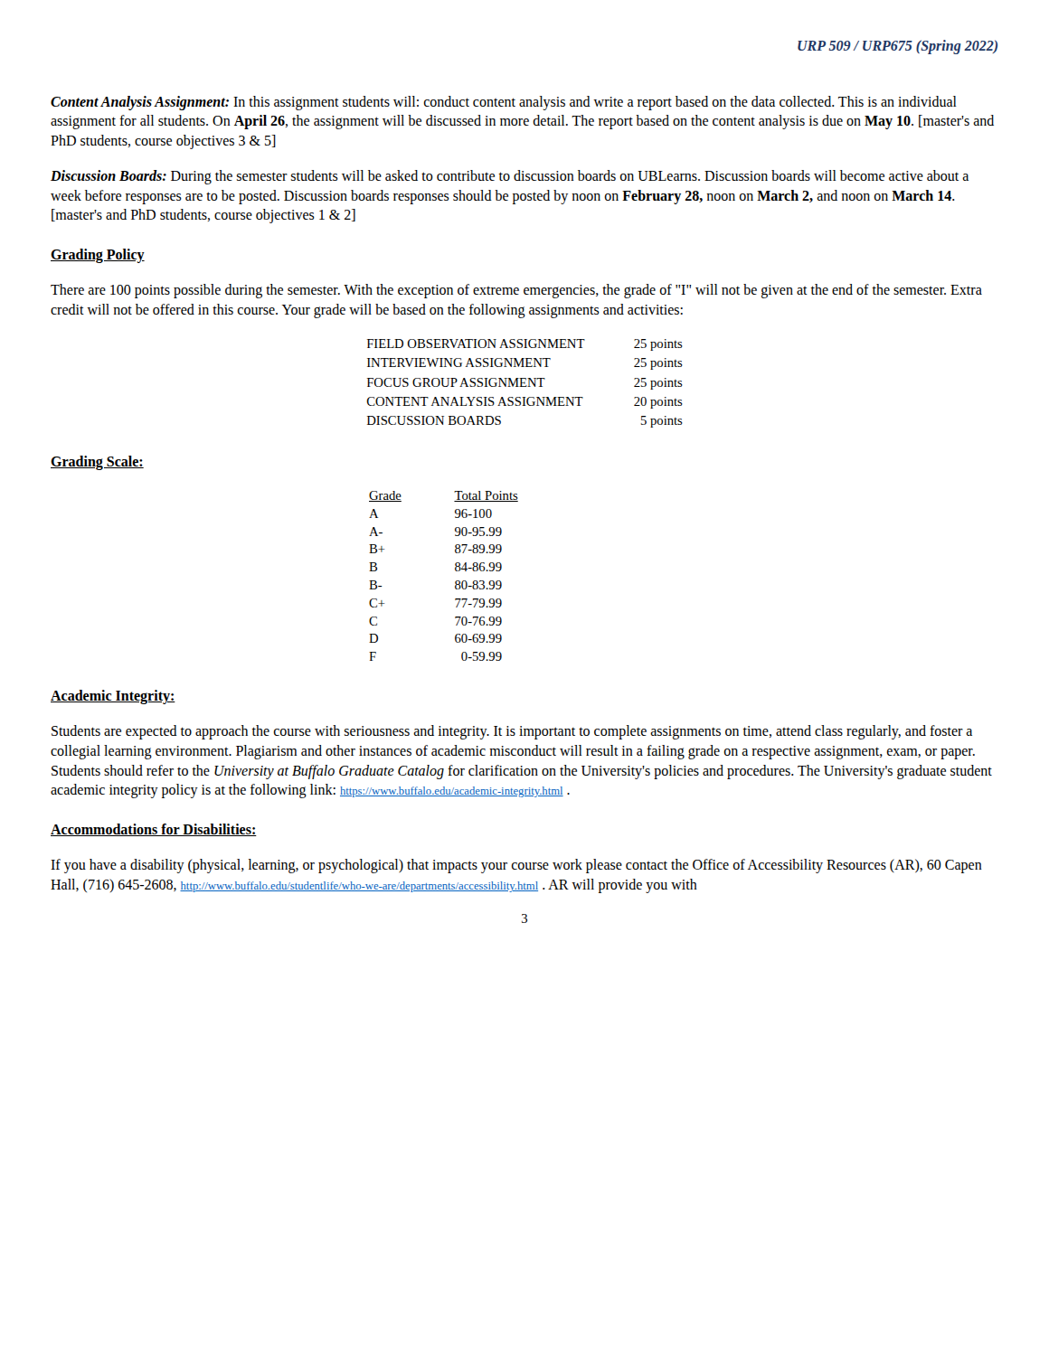URP 509 / URP675 (Spring 2022)
Content Analysis Assignment: In this assignment students will: conduct content analysis and write a report based on the data collected. This is an individual assignment for all students. On April 26, the assignment will be discussed in more detail. The report based on the content analysis is due on May 10. [master's and PhD students, course objectives 3 & 5]
Discussion Boards: During the semester students will be asked to contribute to discussion boards on UBLearns. Discussion boards will become active about a week before responses are to be posted. Discussion boards responses should be posted by noon on February 28, noon on March 2, and noon on March 14. [master's and PhD students, course objectives 1 & 2]
Grading Policy
There are 100 points possible during the semester. With the exception of extreme emergencies, the grade of "I" will not be given at the end of the semester. Extra credit will not be offered in this course. Your grade will be based on the following assignments and activities:
| FIELD OBSERVATION ASSIGNMENT | 25 points |
| INTERVIEWING ASSIGNMENT | 25 points |
| FOCUS GROUP ASSIGNMENT | 25 points |
| CONTENT ANALYSIS ASSIGNMENT | 20 points |
| DISCUSSION BOARDS | 5 points |
Grading Scale:
| Grade | Total Points |
| A | 96-100 |
| A- | 90-95.99 |
| B+ | 87-89.99 |
| B | 84-86.99 |
| B- | 80-83.99 |
| C+ | 77-79.99 |
| C | 70-76.99 |
| D | 60-69.99 |
| F | 0-59.99 |
Academic Integrity:
Students are expected to approach the course with seriousness and integrity. It is important to complete assignments on time, attend class regularly, and foster a collegial learning environment. Plagiarism and other instances of academic misconduct will result in a failing grade on a respective assignment, exam, or paper. Students should refer to the University at Buffalo Graduate Catalog for clarification on the University's policies and procedures. The University's graduate student academic integrity policy is at the following link: https://www.buffalo.edu/academic-integrity.html .
Accommodations for Disabilities:
If you have a disability (physical, learning, or psychological) that impacts your course work please contact the Office of Accessibility Resources (AR), 60 Capen Hall, (716) 645-2608, http://www.buffalo.edu/studentlife/who-we-are/departments/accessibility.html . AR will provide you with
3